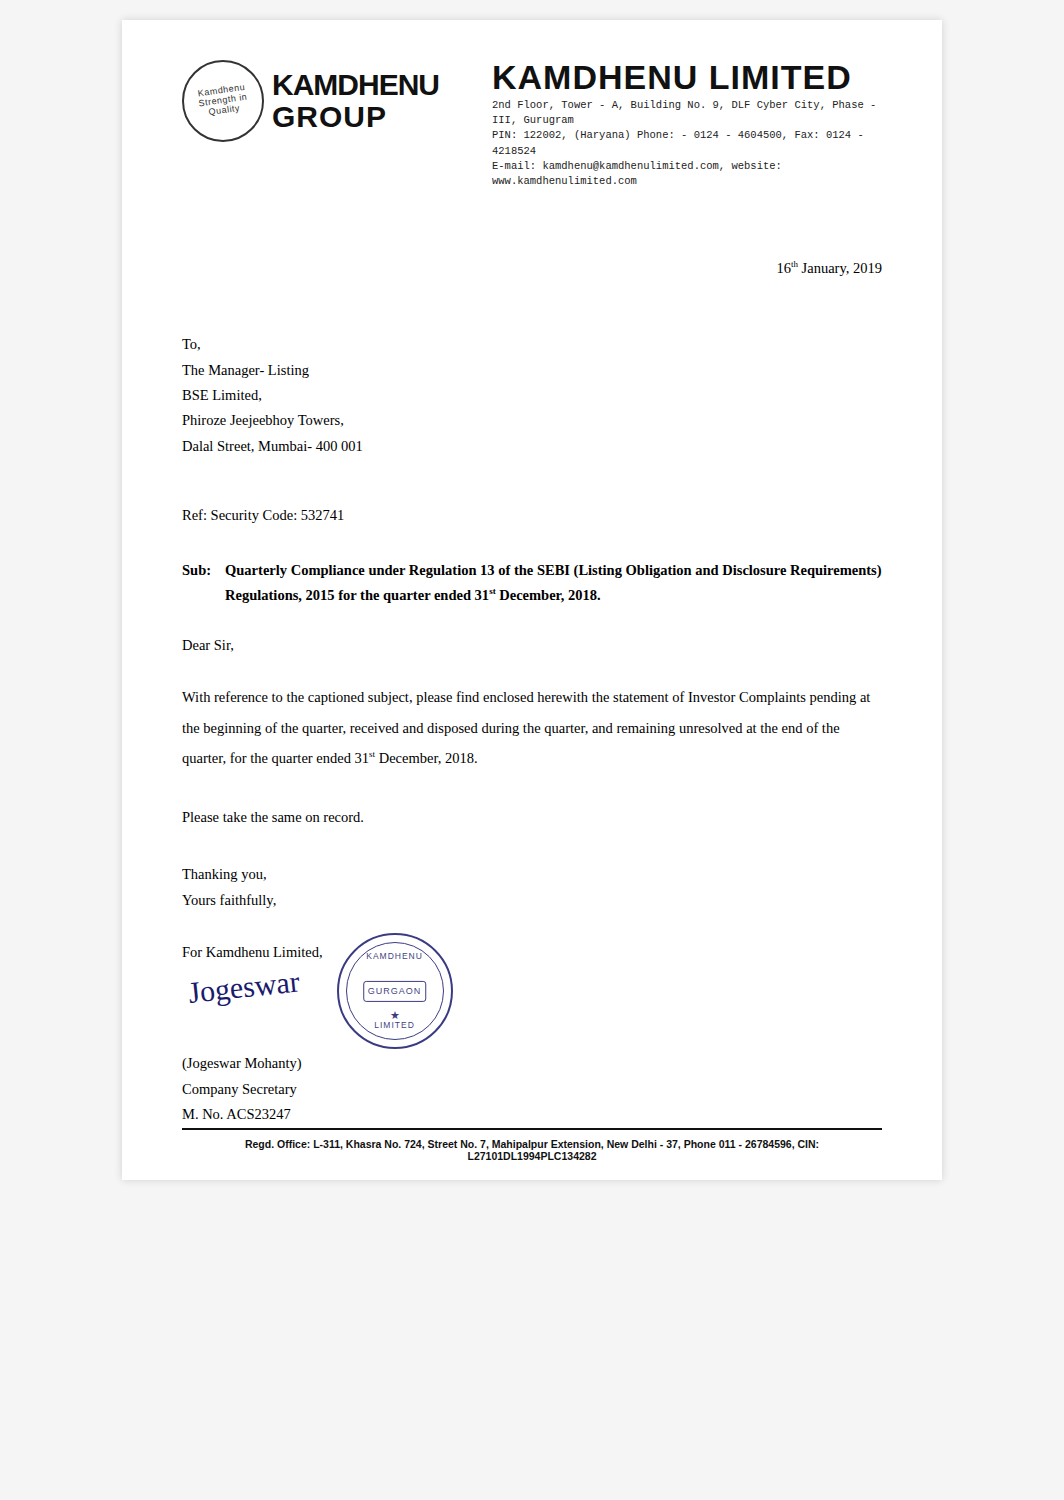Kamdhenu
Strength in Quality
KAMDHENU GROUP
KAMDHENU LIMITED
2nd Floor, Tower - A, Building No. 9, DLF Cyber City, Phase - III, Gurugram
PIN: 122002, (Haryana) Phone: - 0124 - 4604500, Fax: 0124 - 4218524
E-mail: kamdhenu@kamdhenulimited.com, website: www.kamdhenulimited.com
16th January, 2019
To,
The Manager- Listing
BSE Limited,
Phiroze Jeejeebhoy Towers,
Dalal Street, Mumbai- 400 001
Ref: Security Code: 532741
Sub:
Quarterly Compliance under Regulation 13 of the SEBI (Listing Obligation and Disclosure Requirements) Regulations, 2015 for the quarter ended 31st December, 2018.
Dear Sir,
With reference to the captioned subject, please find enclosed herewith the statement of Investor Complaints pending at the beginning of the quarter, received and disposed during the quarter, and remaining unresolved at the end of the quarter, for the quarter ended 31st December, 2018.
Please take the same on record.
Thanking you,
Yours faithfully,
For Kamdhenu Limited,
Jogeswar
KAMDHENU
GURGAON
LIMITED
★
(Jogeswar Mohanty)
Company Secretary
M. No. ACS23247
Regd. Office: L-311, Khasra No. 724, Street No. 7, Mahipalpur Extension, New Delhi - 37, Phone 011 - 26784596, CIN: L27101DL1994PLC134282